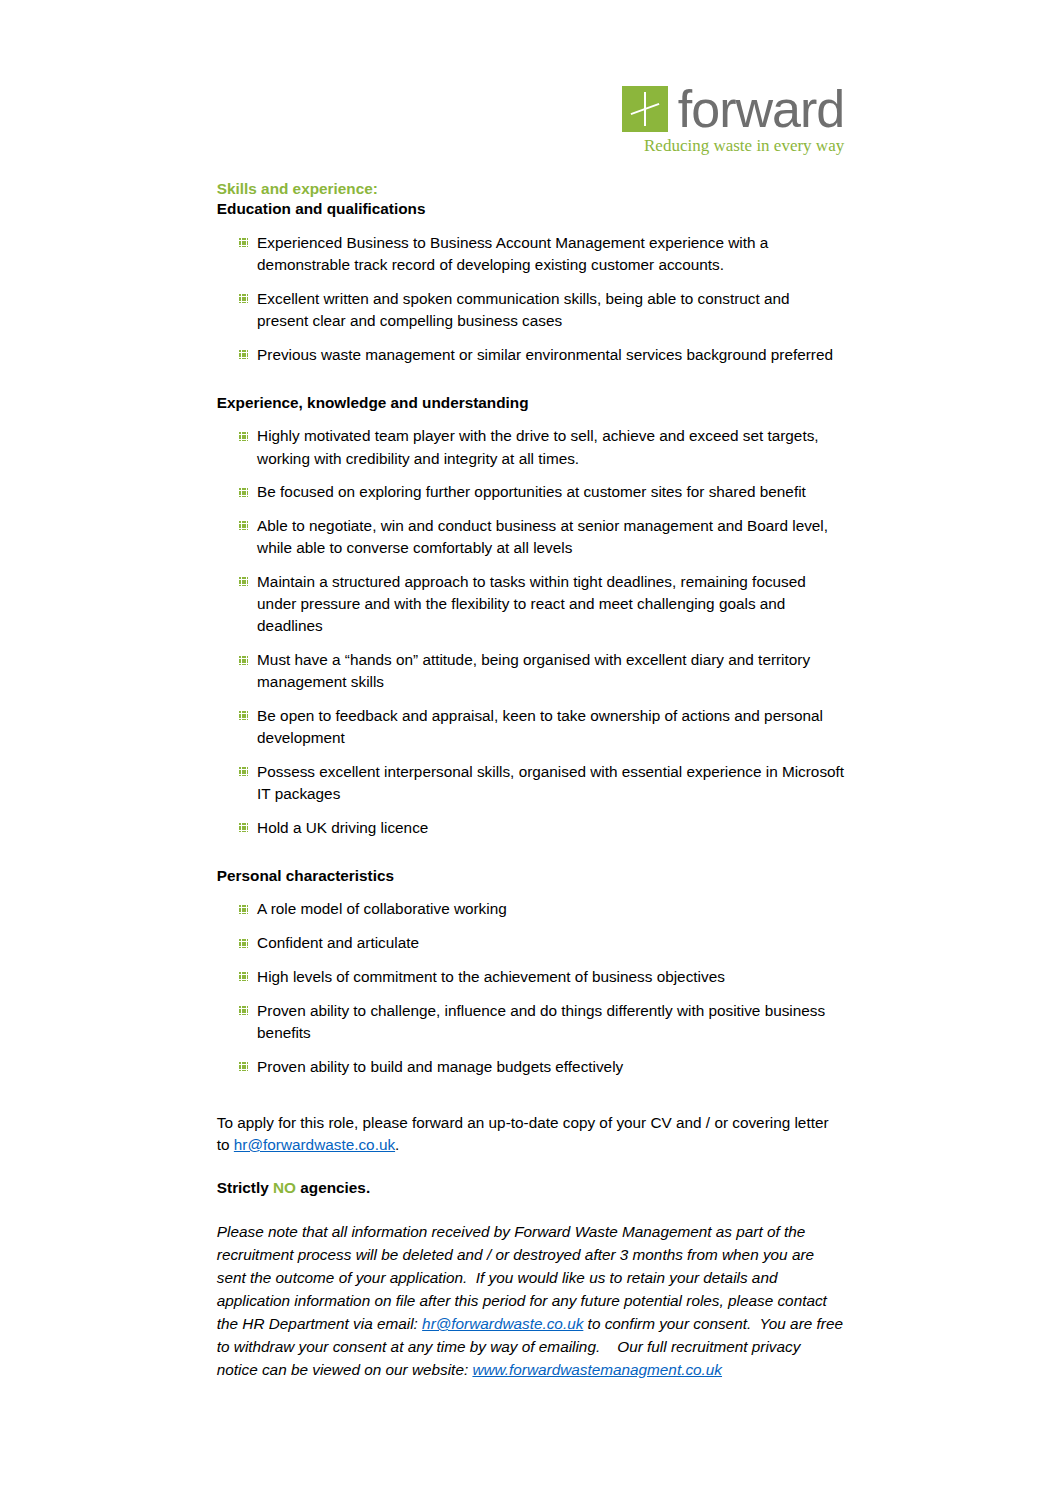forward Reducing waste in every way
Skills and experience:
Education and qualifications
Experienced Business to Business Account Management experience with a demonstrable track record of developing existing customer accounts.
Excellent written and spoken communication skills, being able to construct and present clear and compelling business cases
Previous waste management or similar environmental services background preferred
Experience, knowledge and understanding
Highly motivated team player with the drive to sell, achieve and exceed set targets, working with credibility and integrity at all times.
Be focused on exploring further opportunities at customer sites for shared benefit
Able to negotiate, win and conduct business at senior management and Board level, while able to converse comfortably at all levels
Maintain a structured approach to tasks within tight deadlines, remaining focused under pressure and with the flexibility to react and meet challenging goals and deadlines
Must have a “hands on” attitude, being organised with excellent diary and territory management skills
Be open to feedback and appraisal, keen to take ownership of actions and personal development
Possess excellent interpersonal skills, organised with essential experience in Microsoft IT packages
Hold a UK driving licence
Personal characteristics
A role model of collaborative working
Confident and articulate
High levels of commitment to the achievement of business objectives
Proven ability to challenge, influence and do things differently with positive business benefits
Proven ability to build and manage budgets effectively
To apply for this role, please forward an up-to-date copy of your CV and / or covering letter to hr@forwardwaste.co.uk.
Strictly NO agencies.
Please note that all information received by Forward Waste Management as part of the recruitment process will be deleted and / or destroyed after 3 months from when you are sent the outcome of your application. If you would like us to retain your details and application information on file after this period for any future potential roles, please contact the HR Department via email: hr@forwardwaste.co.uk to confirm your consent. You are free to withdraw your consent at any time by way of emailing. Our full recruitment privacy notice can be viewed on our website: www.forwardwastemanagment.co.uk